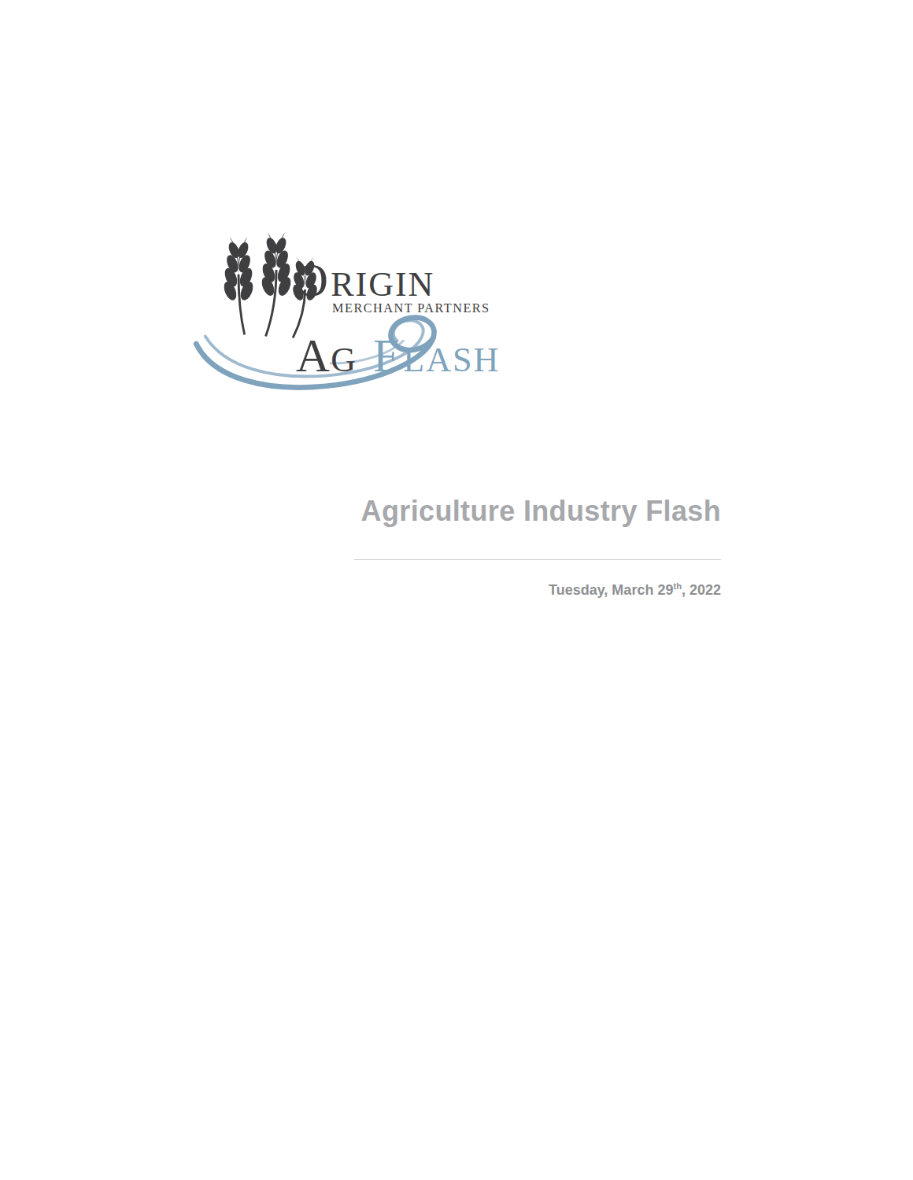O RIGIN MERCHANT PARTNERS A G F LASH
Agriculture Industry Flash
Tuesday, March 29th, 2022